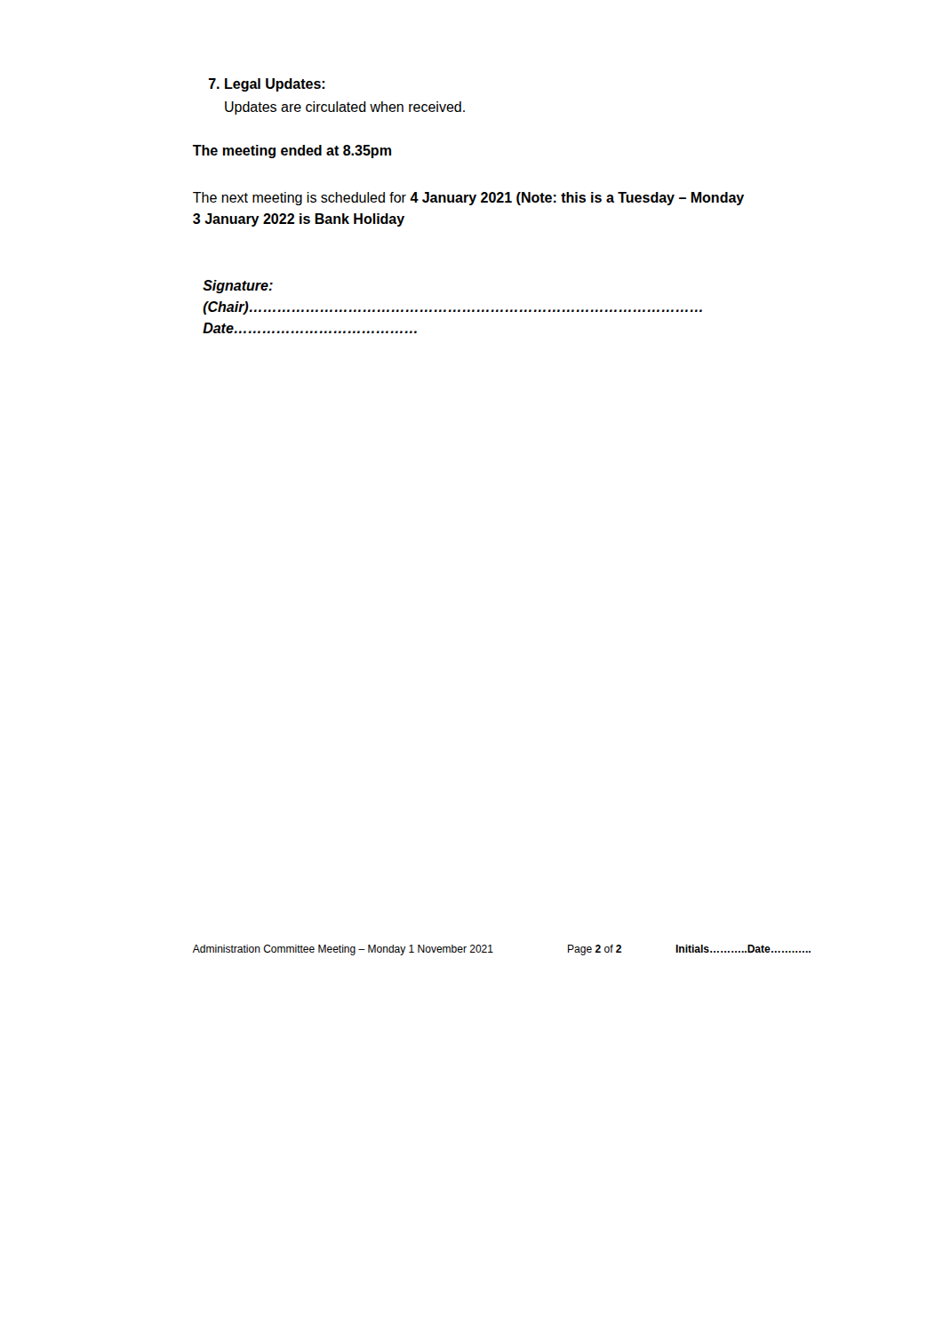Legal Updates:
Updates are circulated when received.
The meeting ended at 8.35pm
The next meeting is scheduled for 4 January 2021 (Note: this is a Tuesday – Monday 3 January 2022 is Bank Holiday
Signature: (Chair)……………………………………………………………………………………Date…………………………………
Administration Committee Meeting – Monday 1 November 2021
Page 2 of 2
Initials………..Date…….…..